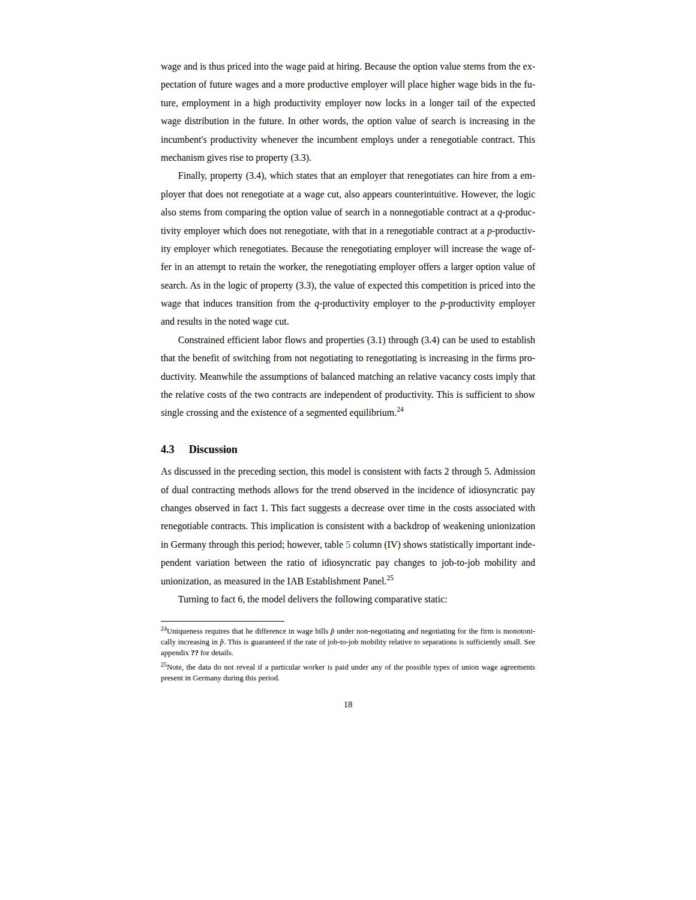wage and is thus priced into the wage paid at hiring. Because the option value stems from the expectation of future wages and a more productive employer will place higher wage bids in the future, employment in a high productivity employer now locks in a longer tail of the expected wage distribution in the future. In other words, the option value of search is increasing in the incumbent's productivity whenever the incumbent employs under a renegotiable contract. This mechanism gives rise to property (3.3).
Finally, property (3.4), which states that an employer that renegotiates can hire from a employer that does not renegotiate at a wage cut, also appears counterintuitive. However, the logic also stems from comparing the option value of search in a nonnegotiable contract at a q-productivity employer which does not renegotiate, with that in a renegotiable contract at a p-productivity employer which renegotiates. Because the renegotiating employer will increase the wage offer in an attempt to retain the worker, the renegotiating employer offers a larger option value of search. As in the logic of property (3.3), the value of expected this competition is priced into the wage that induces transition from the q-productivity employer to the p-productivity employer and results in the noted wage cut.
Constrained efficient labor flows and properties (3.1) through (3.4) can be used to establish that the benefit of switching from not negotiating to renegotiating is increasing in the firms productivity. Meanwhile the assumptions of balanced matching an relative vacancy costs imply that the relative costs of the two contracts are independent of productivity. This is sufficient to show single crossing and the existence of a segmented equilibrium.24
4.3 Discussion
As discussed in the preceding section, this model is consistent with facts 2 through 5. Admission of dual contracting methods allows for the trend observed in the incidence of idiosyncratic pay changes observed in fact 1. This fact suggests a decrease over time in the costs associated with renegotiable contracts. This implication is consistent with a backdrop of weakening unionization in Germany through this period; however, table 5 column (IV) shows statistically important independent variation between the ratio of idiosyncratic pay changes to job-to-job mobility and unionization, as measured in the IAB Establishment Panel.25
Turning to fact 6, the model delivers the following comparative static:
24Uniqueness requires that he difference in wage bills p̆ under non-negotiating and negotiating for the firm is monotonically increasing in p̆. This is guaranteed if the rate of job-to-job mobility relative to separations is sufficiently small. See appendix ?? for details.
25Note, the data do not reveal if a particular worker is paid under any of the possible types of union wage agreements present in Germany during this period.
18